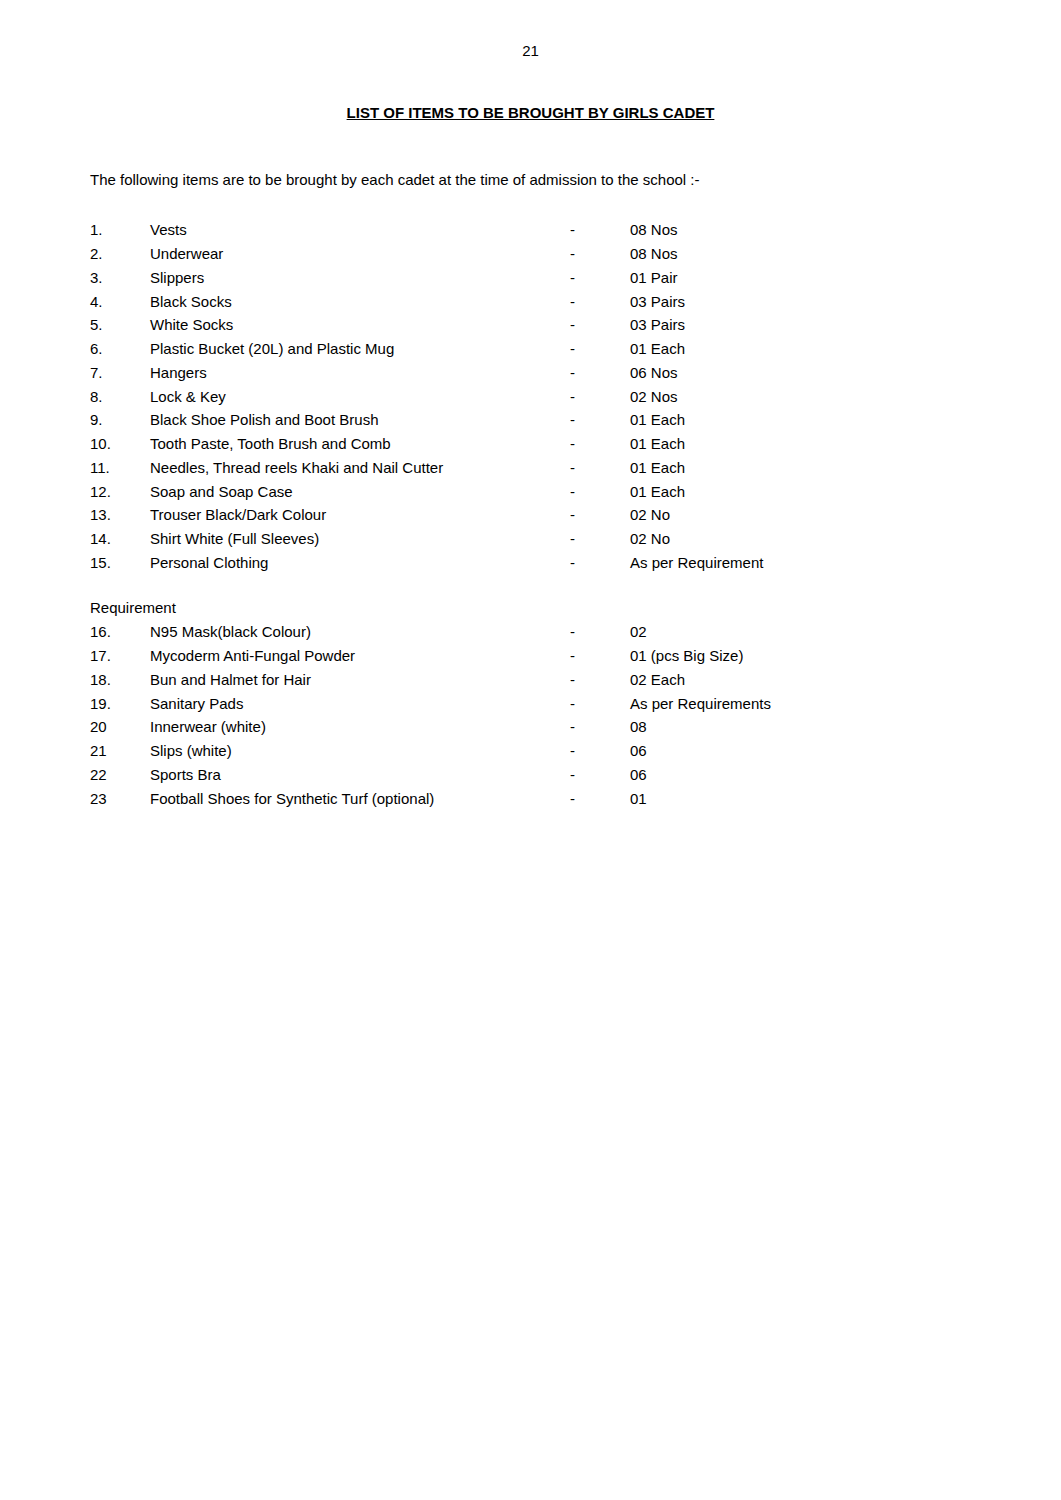21
LIST OF ITEMS TO BE BROUGHT BY GIRLS CADET
The following items are to be brought by each cadet at the time of admission to the school :-
| 1. | Vests | - | 08 Nos |
| 2. | Underwear | - | 08 Nos |
| 3. | Slippers | - | 01 Pair |
| 4. | Black Socks | - | 03 Pairs |
| 5. | White Socks | - | 03 Pairs |
| 6. | Plastic Bucket (20L) and Plastic Mug | - | 01 Each |
| 7. | Hangers | - | 06 Nos |
| 8. | Lock & Key | - | 02 Nos |
| 9. | Black Shoe Polish and Boot Brush | - | 01 Each |
| 10. | Tooth Paste, Tooth Brush and Comb | - | 01 Each |
| 11. | Needles, Thread reels Khaki and Nail Cutter | - | 01 Each |
| 12. | Soap and Soap Case | - | 01 Each |
| 13. | Trouser Black/Dark Colour | - | 02 No |
| 14. | Shirt White (Full Sleeves) | - | 02 No |
| 15. | Personal Clothing | - | As per Requirement |
Requirement
| 16. | N95 Mask(black Colour) | - | 02 |
| 17. | Mycoderm Anti-Fungal Powder | - | 01 (pcs Big Size) |
| 18. | Bun and Halmet for Hair | - | 02 Each |
| 19. | Sanitary Pads | - | As per Requirements |
| 20 | Innerwear (white) | - | 08 |
| 21 | Slips (white) | - | 06 |
| 22 | Sports Bra | - | 06 |
| 23 | Football Shoes for Synthetic Turf (optional) | - | 01 |